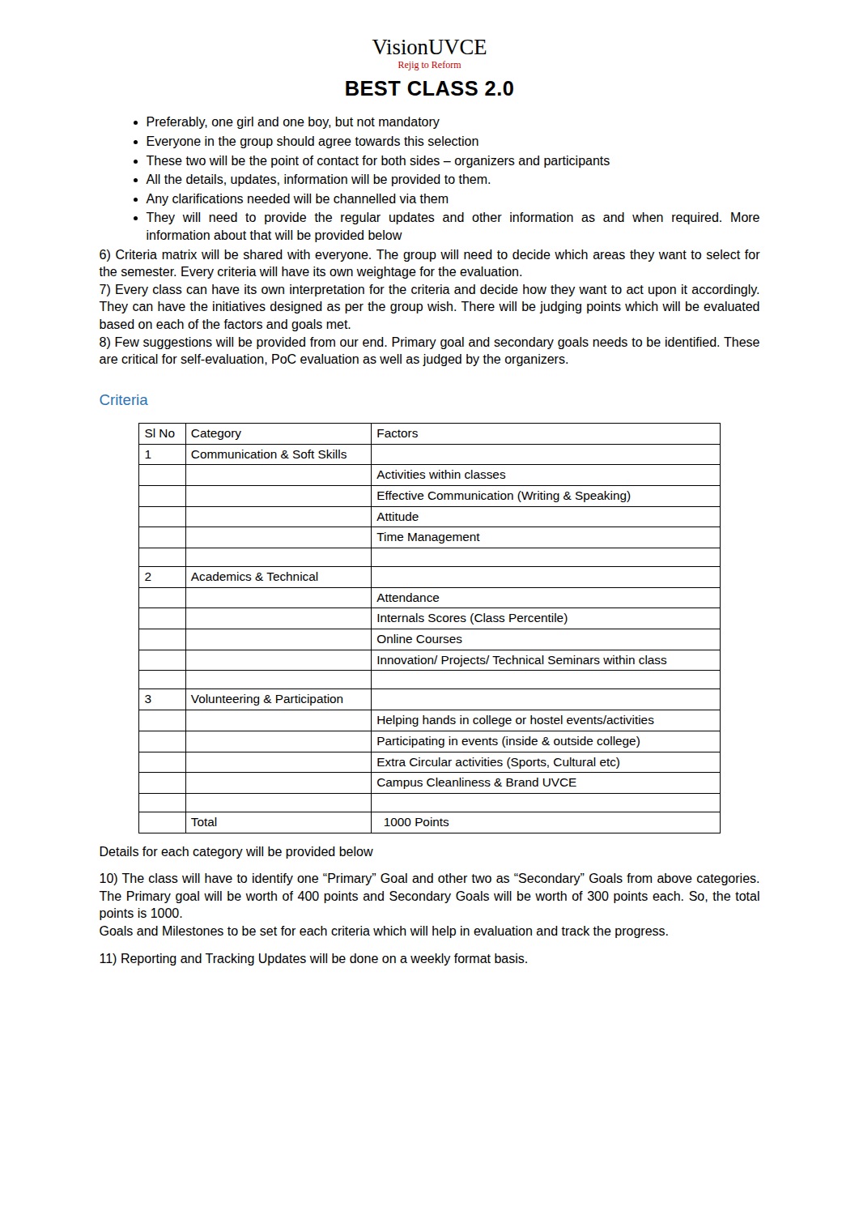VisionUVCE
Rejig to Reform
BEST CLASS 2.0
Preferably, one girl and one boy, but not mandatory
Everyone in the group should agree towards this selection
These two will be the point of contact for both sides – organizers and participants
All the details, updates, information will be provided to them.
Any clarifications needed will be channelled via them
They will need to provide the regular updates and other information as and when required. More information about that will be provided below
6) Criteria matrix will be shared with everyone. The group will need to decide which areas they want to select for the semester. Every criteria will have its own weightage for the evaluation.
7) Every class can have its own interpretation for the criteria and decide how they want to act upon it accordingly. They can have the initiatives designed as per the group wish. There will be judging points which will be evaluated based on each of the factors and goals met.
8) Few suggestions will be provided from our end. Primary goal and secondary goals needs to be identified. These are critical for self-evaluation, PoC evaluation as well as judged by the organizers.
Criteria
| Sl No | Category | Factors |
| 1 | Communication & Soft Skills | |
| | | Activities within classes |
| | | Effective Communication (Writing & Speaking) |
| | | Attitude |
| | | Time Management |
| 2 | Academics & Technical | |
| | | Attendance |
| | | Internals Scores (Class Percentile) |
| | | Online Courses |
| | | Innovation/ Projects/ Technical Seminars within class |
| 3 | Volunteering & Participation | |
| | | Helping hands in college or hostel events/activities |
| | | Participating in events (inside & outside college) |
| | | Extra Circular activities (Sports, Cultural etc) |
| | | Campus Cleanliness & Brand UVCE |
| | Total | 1000 Points |
Details for each category will be provided below
10) The class will have to identify one “Primary” Goal and other two as “Secondary” Goals from above categories. The Primary goal will be worth of 400 points and Secondary Goals will be worth of 300 points each. So, the total points is 1000.
Goals and Milestones to be set for each criteria which will help in evaluation and track the progress.
11) Reporting and Tracking Updates will be done on a weekly format basis.